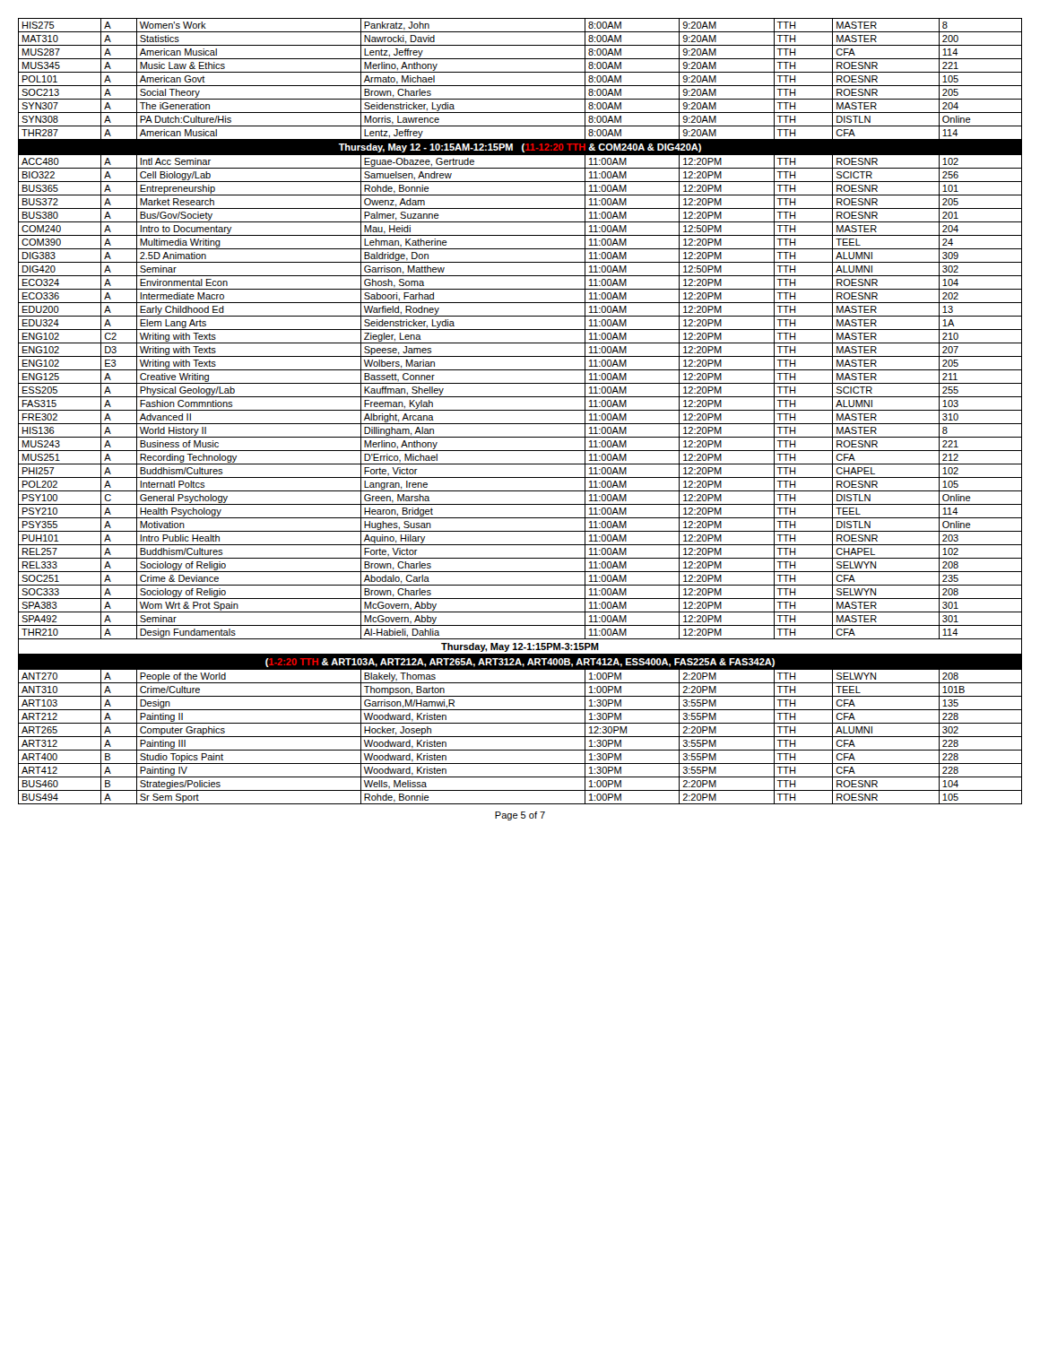| HIS275 | A | Women's Work | Pankratz, John | 8:00AM | 9:20AM | TTH | MASTER | 8 |
| MAT310 | A | Statistics | Nawrocki, David | 8:00AM | 9:20AM | TTH | MASTER | 200 |
| MUS287 | A | American Musical | Lentz, Jeffrey | 8:00AM | 9:20AM | TTH | CFA | 114 |
| MUS345 | A | Music Law & Ethics | Merlino, Anthony | 8:00AM | 9:20AM | TTH | ROESNR | 221 |
| POL101 | A | American Govt | Armato, Michael | 8:00AM | 9:20AM | TTH | ROESNR | 105 |
| SOC213 | A | Social Theory | Brown, Charles | 8:00AM | 9:20AM | TTH | ROESNR | 205 |
| SYN307 | A | The iGeneration | Seidenstricker, Lydia | 8:00AM | 9:20AM | TTH | MASTER | 204 |
| SYN308 | A | PA Dutch:Culture/His | Morris, Lawrence | 8:00AM | 9:20AM | TTH | DISTLN | Online |
| THR287 | A | American Musical | Lentz, Jeffrey | 8:00AM | 9:20AM | TTH | CFA | 114 |
| Thursday, May 12 - 10:15AM-12:15PM ( 11-12:20 TTH & COM240A & DIG420A) |
| ACC480 | A | Intl Acc Seminar | Eguae-Obazee, Gertrude | 11:00AM | 12:20PM | TTH | ROESNR | 102 |
| BIO322 | A | Cell Biology/Lab | Samuelsen, Andrew | 11:00AM | 12:20PM | TTH | SCICTR | 256 |
| BUS365 | A | Entrepreneurship | Rohde, Bonnie | 11:00AM | 12:20PM | TTH | ROESNR | 101 |
| BUS372 | A | Market Research | Owenz, Adam | 11:00AM | 12:20PM | TTH | ROESNR | 205 |
| BUS380 | A | Bus/Gov/Society | Palmer, Suzanne | 11:00AM | 12:20PM | TTH | ROESNR | 201 |
| COM240 | A | Intro to Documentary | Mau, Heidi | 11:00AM | 12:50PM | TTH | MASTER | 204 |
| COM390 | A | Multimedia Writing | Lehman, Katherine | 11:00AM | 12:20PM | TTH | TEEL | 24 |
| DIG383 | A | 2.5D Animation | Baldridge, Don | 11:00AM | 12:20PM | TTH | ALUMNI | 309 |
| DIG420 | A | Seminar | Garrison, Matthew | 11:00AM | 12:50PM | TTH | ALUMNI | 302 |
| ECO324 | A | Environmental Econ | Ghosh, Soma | 11:00AM | 12:20PM | TTH | ROESNR | 104 |
| ECO336 | A | Intermediate Macro | Saboori, Farhad | 11:00AM | 12:20PM | TTH | ROESNR | 202 |
| EDU200 | A | Early Childhood Ed | Warfield, Rodney | 11:00AM | 12:20PM | TTH | MASTER | 13 |
| EDU324 | A | Elem Lang Arts | Seidenstricker, Lydia | 11:00AM | 12:20PM | TTH | MASTER | 1A |
| ENG102 | C2 | Writing with Texts | Ziegler, Lena | 11:00AM | 12:20PM | TTH | MASTER | 210 |
| ENG102 | D3 | Writing with Texts | Speese, James | 11:00AM | 12:20PM | TTH | MASTER | 207 |
| ENG102 | E3 | Writing with Texts | Wolbers, Marian | 11:00AM | 12:20PM | TTH | MASTER | 205 |
| ENG125 | A | Creative Writing | Bassett, Conner | 11:00AM | 12:20PM | TTH | MASTER | 211 |
| ESS205 | A | Physical Geology/Lab | Kauffman, Shelley | 11:00AM | 12:20PM | TTH | SCICTR | 255 |
| FAS315 | A | Fashion Commntions | Freeman, Kylah | 11:00AM | 12:20PM | TTH | ALUMNI | 103 |
| FRE302 | A | Advanced II | Albright, Arcana | 11:00AM | 12:20PM | TTH | MASTER | 310 |
| HIS136 | A | World History II | Dillingham, Alan | 11:00AM | 12:20PM | TTH | MASTER | 8 |
| MUS243 | A | Business of Music | Merlino, Anthony | 11:00AM | 12:20PM | TTH | ROESNR | 221 |
| MUS251 | A | Recording Technology | D'Errico, Michael | 11:00AM | 12:20PM | TTH | CFA | 212 |
| PHI257 | A | Buddhism/Cultures | Forte, Victor | 11:00AM | 12:20PM | TTH | CHAPEL | 102 |
| POL202 | A | Internatl Poltcs | Langran, Irene | 11:00AM | 12:20PM | TTH | ROESNR | 105 |
| PSY100 | C | General Psychology | Green, Marsha | 11:00AM | 12:20PM | TTH | DISTLN | Online |
| PSY210 | A | Health Psychology | Hearon, Bridget | 11:00AM | 12:20PM | TTH | TEEL | 114 |
| PSY355 | A | Motivation | Hughes, Susan | 11:00AM | 12:20PM | TTH | DISTLN | Online |
| PUH101 | A | Intro Public Health | Aquino, Hilary | 11:00AM | 12:20PM | TTH | ROESNR | 203 |
| REL257 | A | Buddhism/Cultures | Forte, Victor | 11:00AM | 12:20PM | TTH | CHAPEL | 102 |
| REL333 | A | Sociology of Religio | Brown, Charles | 11:00AM | 12:20PM | TTH | SELWYN | 208 |
| SOC251 | A | Crime & Deviance | Abodalo, Carla | 11:00AM | 12:20PM | TTH | CFA | 235 |
| SOC333 | A | Sociology of Religio | Brown, Charles | 11:00AM | 12:20PM | TTH | SELWYN | 208 |
| SPA383 | A | Wom Wrt & Prot Spain | McGovern, Abby | 11:00AM | 12:20PM | TTH | MASTER | 301 |
| SPA492 | A | Seminar | McGovern, Abby | 11:00AM | 12:20PM | TTH | MASTER | 301 |
| THR210 | A | Design Fundamentals | Al-Habieli, Dahlia | 11:00AM | 12:20PM | TTH | CFA | 114 |
| Thursday, May 12-1:15PM-3:15PM |
| ( 1-2:20 TTH & ART103A, ART212A, ART265A, ART312A, ART400B, ART412A, ESS400A, FAS225A & FAS342A) |
| ANT270 | A | People of the World | Blakely, Thomas | 1:00PM | 2:20PM | TTH | SELWYN | 208 |
| ANT310 | A | Crime/Culture | Thompson, Barton | 1:00PM | 2:20PM | TTH | TEEL | 101B |
| ART103 | A | Design | Garrison,M/Hamwi,R | 1:30PM | 3:55PM | TTH | CFA | 135 |
| ART212 | A | Painting II | Woodward, Kristen | 1:30PM | 3:55PM | TTH | CFA | 228 |
| ART265 | A | Computer Graphics | Hocker, Joseph | 12:30PM | 2:20PM | TTH | ALUMNI | 302 |
| ART312 | A | Painting III | Woodward, Kristen | 1:30PM | 3:55PM | TTH | CFA | 228 |
| ART400 | B | Studio Topics Paint | Woodward, Kristen | 1:30PM | 3:55PM | TTH | CFA | 228 |
| ART412 | A | Painting IV | Woodward, Kristen | 1:30PM | 3:55PM | TTH | CFA | 228 |
| BUS460 | B | Strategies/Policies | Wells, Melissa | 1:00PM | 2:20PM | TTH | ROESNR | 104 |
| BUS494 | A | Sr Sem Sport | Rohde, Bonnie | 1:00PM | 2:20PM | TTH | ROESNR | 105 |
Page 5 of 7